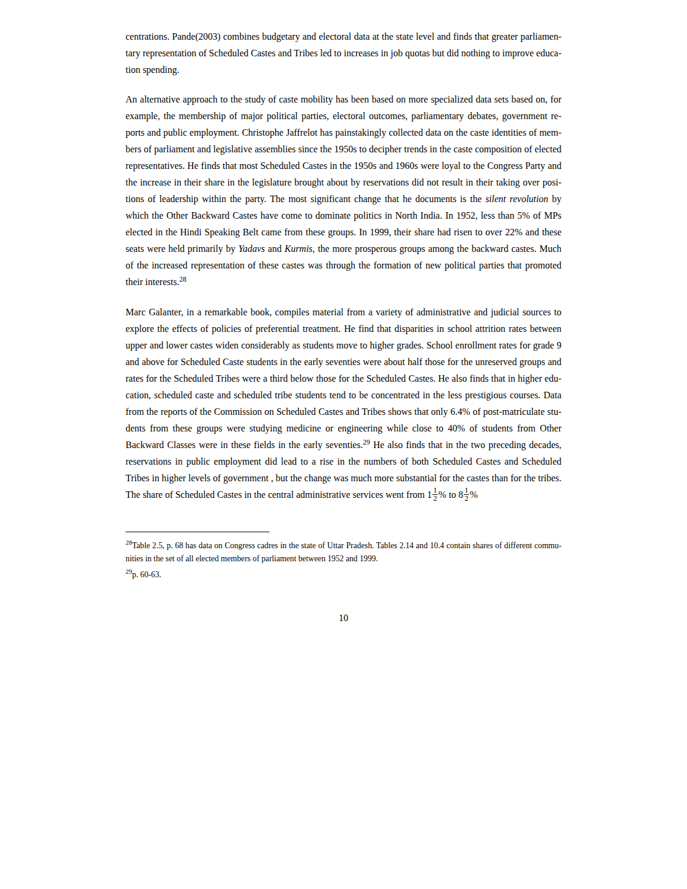centrations. Pande(2003) combines budgetary and electoral data at the state level and finds that greater parliamentary representation of Scheduled Castes and Tribes led to increases in job quotas but did nothing to improve education spending.
An alternative approach to the study of caste mobility has been based on more specialized data sets based on, for example, the membership of major political parties, electoral outcomes, parliamentary debates, government reports and public employment. Christophe Jaffrelot has painstakingly collected data on the caste identities of members of parliament and legislative assemblies since the 1950s to decipher trends in the caste composition of elected representatives. He finds that most Scheduled Castes in the 1950s and 1960s were loyal to the Congress Party and the increase in their share in the legislature brought about by reservations did not result in their taking over positions of leadership within the party. The most significant change that he documents is the silent revolution by which the Other Backward Castes have come to dominate politics in North India. In 1952, less than 5% of MPs elected in the Hindi Speaking Belt came from these groups. In 1999, their share had risen to over 22% and these seats were held primarily by Yadavs and Kurmis, the more prosperous groups among the backward castes. Much of the increased representation of these castes was through the formation of new political parties that promoted their interests.28
Marc Galanter, in a remarkable book, compiles material from a variety of administrative and judicial sources to explore the effects of policies of preferential treatment. He find that disparities in school attrition rates between upper and lower castes widen considerably as students move to higher grades. School enrollment rates for grade 9 and above for Scheduled Caste students in the early seventies were about half those for the unreserved groups and rates for the Scheduled Tribes were a third below those for the Scheduled Castes. He also finds that in higher education, scheduled caste and scheduled tribe students tend to be concentrated in the less prestigious courses. Data from the reports of the Commission on Scheduled Castes and Tribes shows that only 6.4% of post-matriculate students from these groups were studying medicine or engineering while close to 40% of students from Other Backward Classes were in these fields in the early seventies.29 He also finds that in the two preceding decades, reservations in public employment did lead to a rise in the numbers of both Scheduled Castes and Scheduled Tribes in higher levels of government , but the change was much more substantial for the castes than for the tribes. The share of Scheduled Castes in the central administrative services went from 112% to 812%
28 Table 2.5, p. 68 has data on Congress cadres in the state of Uttar Pradesh. Tables 2.14 and 10.4 contain shares of different communities in the set of all elected members of parliament between 1952 and 1999.
29p. 60-63.
10